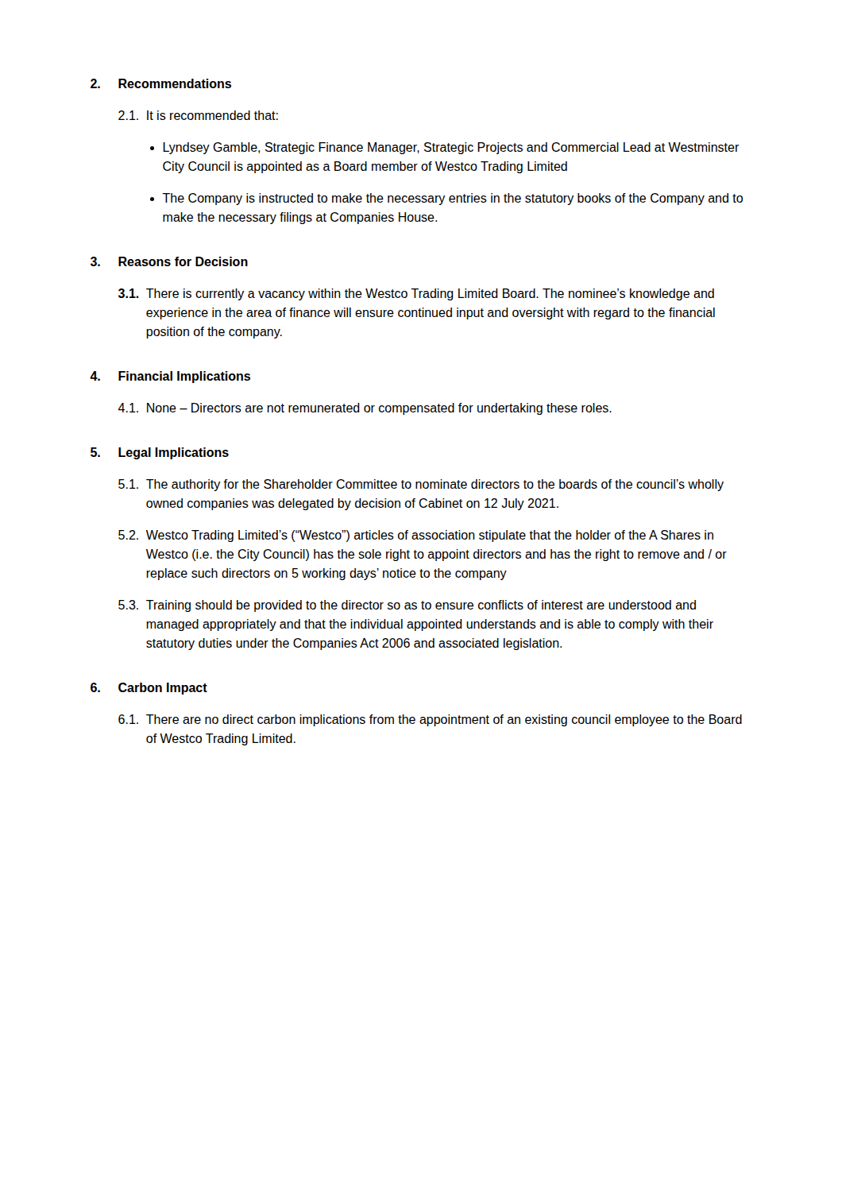Recommendations
2.1. It is recommended that:
Lyndsey Gamble, Strategic Finance Manager, Strategic Projects and Commercial Lead at Westminster City Council is appointed as a Board member of Westco Trading Limited
The Company is instructed to make the necessary entries in the statutory books of the Company and to make the necessary filings at Companies House.
Reasons for Decision
3.1. There is currently a vacancy within the Westco Trading Limited Board. The nominee’s knowledge and experience in the area of finance will ensure continued input and oversight with regard to the financial position of the company.
Financial Implications
4.1. None – Directors are not remunerated or compensated for undertaking these roles.
Legal Implications
5.1. The authority for the Shareholder Committee to nominate directors to the boards of the council’s wholly owned companies was delegated by decision of Cabinet on 12 July 2021.
5.2. Westco Trading Limited’s (“Westco”) articles of association stipulate that the holder of the A Shares in Westco (i.e. the City Council) has the sole right to appoint directors and has the right to remove and / or replace such directors on 5 working days’ notice to the company
5.3. Training should be provided to the director so as to ensure conflicts of interest are understood and managed appropriately and that the individual appointed understands and is able to comply with their statutory duties under the Companies Act 2006 and associated legislation.
Carbon Impact
6.1. There are no direct carbon implications from the appointment of an existing council employee to the Board of Westco Trading Limited.